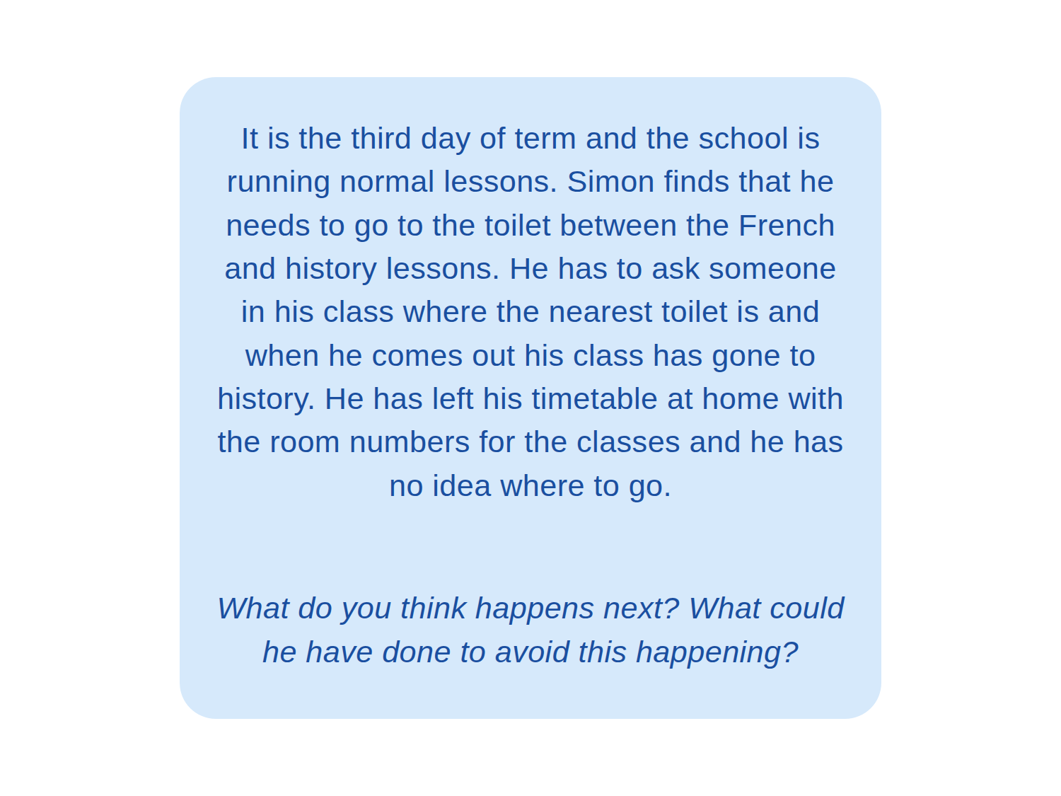It is the third day of term and the school is running normal lessons. Simon finds that he needs to go to the toilet between the French and history lessons. He has to ask someone in his class where the nearest toilet is and when he comes out his class has gone to history. He has left his timetable at home with the room numbers for the classes and he has no idea where to go.
What do you think happens next? What could he have done to avoid this happening?